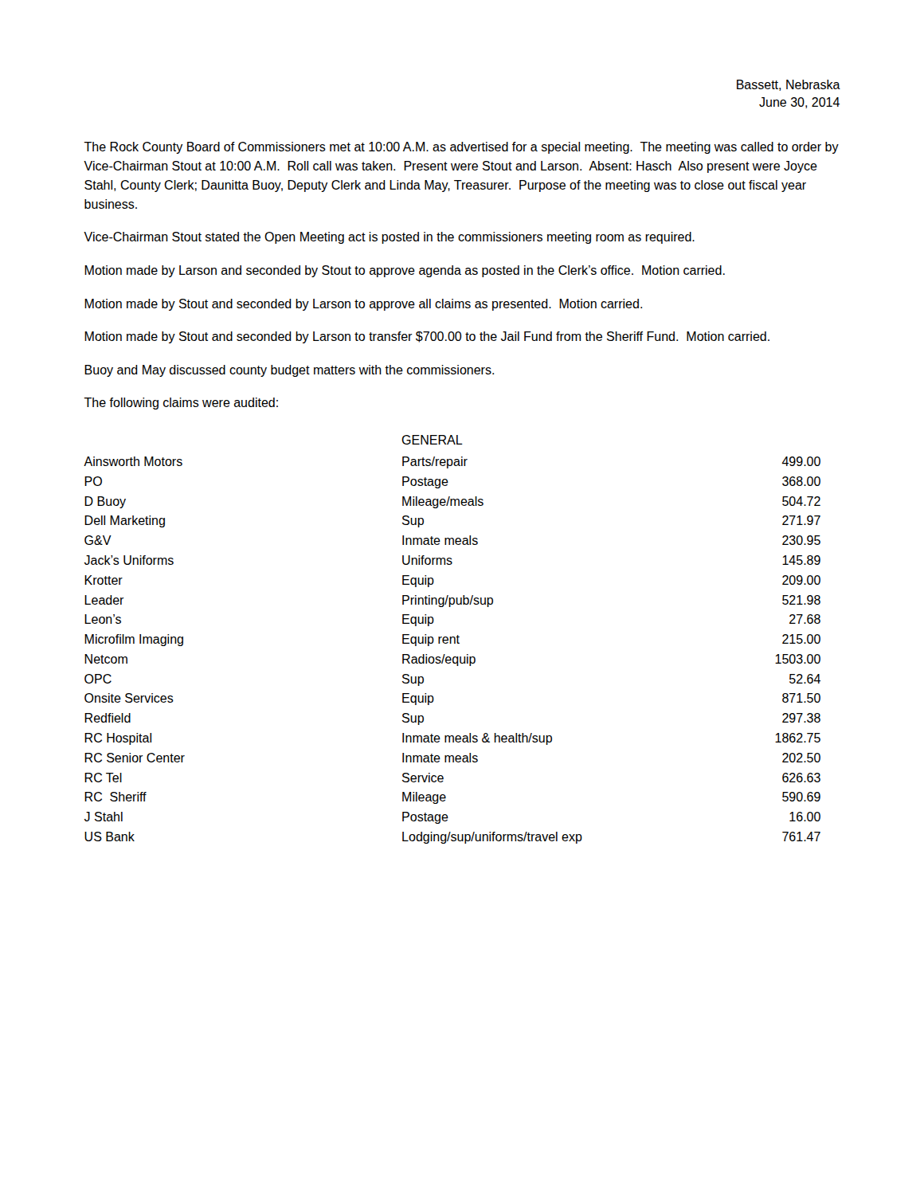Bassett, Nebraska
June 30, 2014
The Rock County Board of Commissioners met at 10:00 A.M. as advertised for a special meeting. The meeting was called to order by Vice-Chairman Stout at 10:00 A.M. Roll call was taken. Present were Stout and Larson. Absent: Hasch Also present were Joyce Stahl, County Clerk; Daunitta Buoy, Deputy Clerk and Linda May, Treasurer. Purpose of the meeting was to close out fiscal year business.
Vice-Chairman Stout stated the Open Meeting act is posted in the commissioners meeting room as required.
Motion made by Larson and seconded by Stout to approve agenda as posted in the Clerk’s office. Motion carried.
Motion made by Stout and seconded by Larson to approve all claims as presented. Motion carried.
Motion made by Stout and seconded by Larson to transfer $700.00 to the Jail Fund from the Sheriff Fund. Motion carried.
Buoy and May discussed county budget matters with the commissioners.
The following claims were audited:
GENERAL
| Ainsworth Motors | Parts/repair | 499.00 |
| PO | Postage | 368.00 |
| D Buoy | Mileage/meals | 504.72 |
| Dell Marketing | Sup | 271.97 |
| G&V | Inmate meals | 230.95 |
| Jack’s Uniforms | Uniforms | 145.89 |
| Krotter | Equip | 209.00 |
| Leader | Printing/pub/sup | 521.98 |
| Leon’s | Equip | 27.68 |
| Microfilm Imaging | Equip rent | 215.00 |
| Netcom | Radios/equip | 1503.00 |
| OPC | Sup | 52.64 |
| Onsite Services | Equip | 871.50 |
| Redfield | Sup | 297.38 |
| RC Hospital | Inmate meals & health/sup | 1862.75 |
| RC Senior Center | Inmate meals | 202.50 |
| RC Tel | Service | 626.63 |
| RC Sheriff | Mileage | 590.69 |
| J Stahl | Postage | 16.00 |
| US Bank | Lodging/sup/uniforms/travel exp | 761.47 |